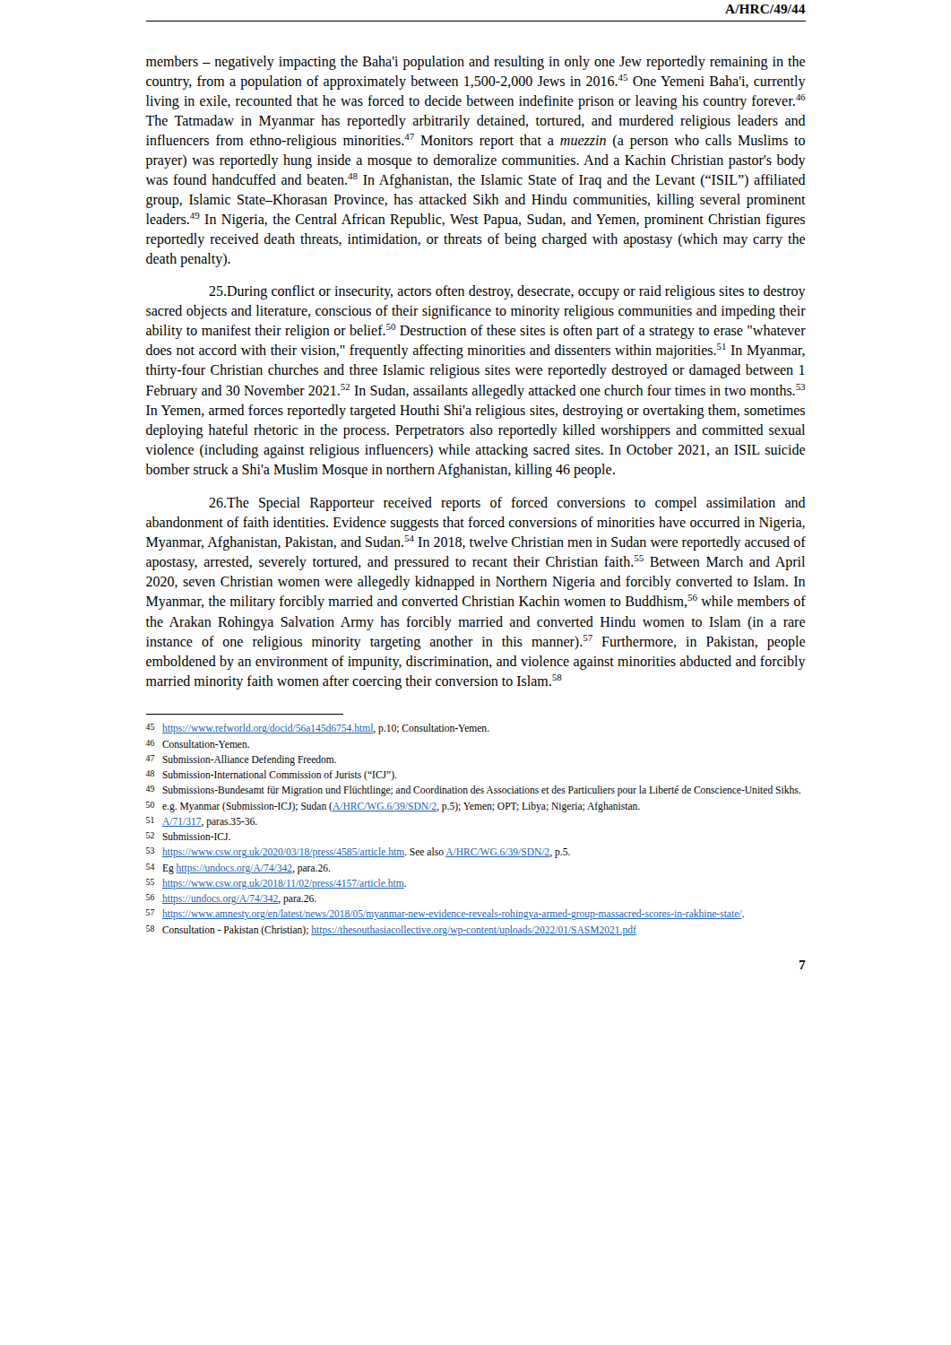A/HRC/49/44
members – negatively impacting the Baha'i population and resulting in only one Jew reportedly remaining in the country, from a population of approximately between 1,500-2,000 Jews in 2016.45 One Yemeni Baha'i, currently living in exile, recounted that he was forced to decide between indefinite prison or leaving his country forever.46 The Tatmadaw in Myanmar has reportedly arbitrarily detained, tortured, and murdered religious leaders and influencers from ethno-religious minorities.47 Monitors report that a muezzin (a person who calls Muslims to prayer) was reportedly hung inside a mosque to demoralize communities. And a Kachin Christian pastor's body was found handcuffed and beaten.48 In Afghanistan, the Islamic State of Iraq and the Levant (“ISIL”) affiliated group, Islamic State–Khorasan Province, has attacked Sikh and Hindu communities, killing several prominent leaders.49 In Nigeria, the Central African Republic, West Papua, Sudan, and Yemen, prominent Christian figures reportedly received death threats, intimidation, or threats of being charged with apostasy (which may carry the death penalty).
25. During conflict or insecurity, actors often destroy, desecrate, occupy or raid religious sites to destroy sacred objects and literature, conscious of their significance to minority religious communities and impeding their ability to manifest their religion or belief.50 Destruction of these sites is often part of a strategy to erase "whatever does not accord with their vision," frequently affecting minorities and dissenters within majorities.51 In Myanmar, thirty-four Christian churches and three Islamic religious sites were reportedly destroyed or damaged between 1 February and 30 November 2021.52 In Sudan, assailants allegedly attacked one church four times in two months.53 In Yemen, armed forces reportedly targeted Houthi Shi'a religious sites, destroying or overtaking them, sometimes deploying hateful rhetoric in the process. Perpetrators also reportedly killed worshippers and committed sexual violence (including against religious influencers) while attacking sacred sites. In October 2021, an ISIL suicide bomber struck a Shi'a Muslim Mosque in northern Afghanistan, killing 46 people.
26. The Special Rapporteur received reports of forced conversions to compel assimilation and abandonment of faith identities. Evidence suggests that forced conversions of minorities have occurred in Nigeria, Myanmar, Afghanistan, Pakistan, and Sudan.54 In 2018, twelve Christian men in Sudan were reportedly accused of apostasy, arrested, severely tortured, and pressured to recant their Christian faith.55 Between March and April 2020, seven Christian women were allegedly kidnapped in Northern Nigeria and forcibly converted to Islam. In Myanmar, the military forcibly married and converted Christian Kachin women to Buddhism,56 while members of the Arakan Rohingya Salvation Army has forcibly married and converted Hindu women to Islam (in a rare instance of one religious minority targeting another in this manner).57 Furthermore, in Pakistan, people emboldened by an environment of impunity, discrimination, and violence against minorities abducted and forcibly married minority faith women after coercing their conversion to Islam.58
45 https://www.refworld.org/docid/56a145d6754.html, p.10; Consultation-Yemen.
46 Consultation-Yemen.
47 Submission-Alliance Defending Freedom.
48 Submission-International Commission of Jurists (“ICJ”).
49 Submissions-Bundesamt für Migration und Flüchtlinge; and Coordination des Associations et des Particuliers pour la Liberté de Conscience-United Sikhs.
50e.g. Myanmar (Submission-ICJ); Sudan (A/HRC/WG.6/39/SDN/2, p.5); Yemen; OPT; Libya; Nigeria; Afghanistan.
51 A/71/317, paras.35-36.
52 Submission-ICJ.
53 https://www.csw.org.uk/2020/03/18/press/4585/article.htm. See also A/HRC/WG.6/39/SDN/2, p.5.
54 Eg https://undocs.org/A/74/342, para.26.
55 https://www.csw.org.uk/2018/11/02/press/4157/article.htm.
56 https://undocs.org/A/74/342, para.26.
57 https://www.amnesty.org/en/latest/news/2018/05/myanmar-new-evidence-reveals-rohingya-armed-group-massacred-scores-in-rakhine-state/.
58 Consultation - Pakistan (Christian); https://thesouthasiacollective.org/wp-content/uploads/2022/01/SASM2021.pdf
7